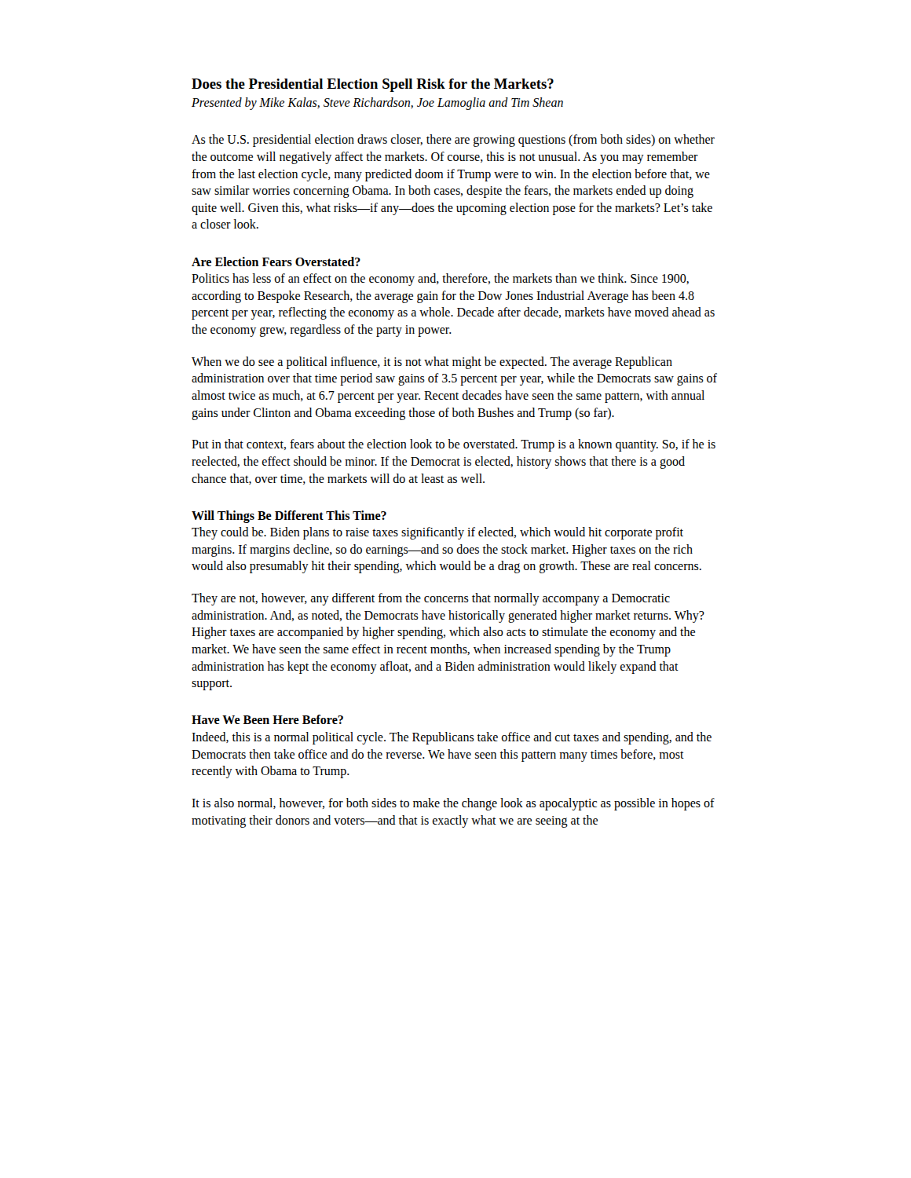Does the Presidential Election Spell Risk for the Markets?
Presented by Mike Kalas, Steve Richardson, Joe Lamoglia and Tim Shean
As the U.S. presidential election draws closer, there are growing questions (from both sides) on whether the outcome will negatively affect the markets. Of course, this is not unusual. As you may remember from the last election cycle, many predicted doom if Trump were to win. In the election before that, we saw similar worries concerning Obama. In both cases, despite the fears, the markets ended up doing quite well. Given this, what risks—if any—does the upcoming election pose for the markets? Let’s take a closer look.
Are Election Fears Overstated?
Politics has less of an effect on the economy and, therefore, the markets than we think. Since 1900, according to Bespoke Research, the average gain for the Dow Jones Industrial Average has been 4.8 percent per year, reflecting the economy as a whole. Decade after decade, markets have moved ahead as the economy grew, regardless of the party in power.
When we do see a political influence, it is not what might be expected. The average Republican administration over that time period saw gains of 3.5 percent per year, while the Democrats saw gains of almost twice as much, at 6.7 percent per year. Recent decades have seen the same pattern, with annual gains under Clinton and Obama exceeding those of both Bushes and Trump (so far).
Put in that context, fears about the election look to be overstated. Trump is a known quantity. So, if he is reelected, the effect should be minor. If the Democrat is elected, history shows that there is a good chance that, over time, the markets will do at least as well.
Will Things Be Different This Time?
They could be. Biden plans to raise taxes significantly if elected, which would hit corporate profit margins. If margins decline, so do earnings—and so does the stock market. Higher taxes on the rich would also presumably hit their spending, which would be a drag on growth. These are real concerns.
They are not, however, any different from the concerns that normally accompany a Democratic administration. And, as noted, the Democrats have historically generated higher market returns. Why? Higher taxes are accompanied by higher spending, which also acts to stimulate the economy and the market. We have seen the same effect in recent months, when increased spending by the Trump administration has kept the economy afloat, and a Biden administration would likely expand that support.
Have We Been Here Before?
Indeed, this is a normal political cycle. The Republicans take office and cut taxes and spending, and the Democrats then take office and do the reverse. We have seen this pattern many times before, most recently with Obama to Trump.
It is also normal, however, for both sides to make the change look as apocalyptic as possible in hopes of motivating their donors and voters—and that is exactly what we are seeing at the